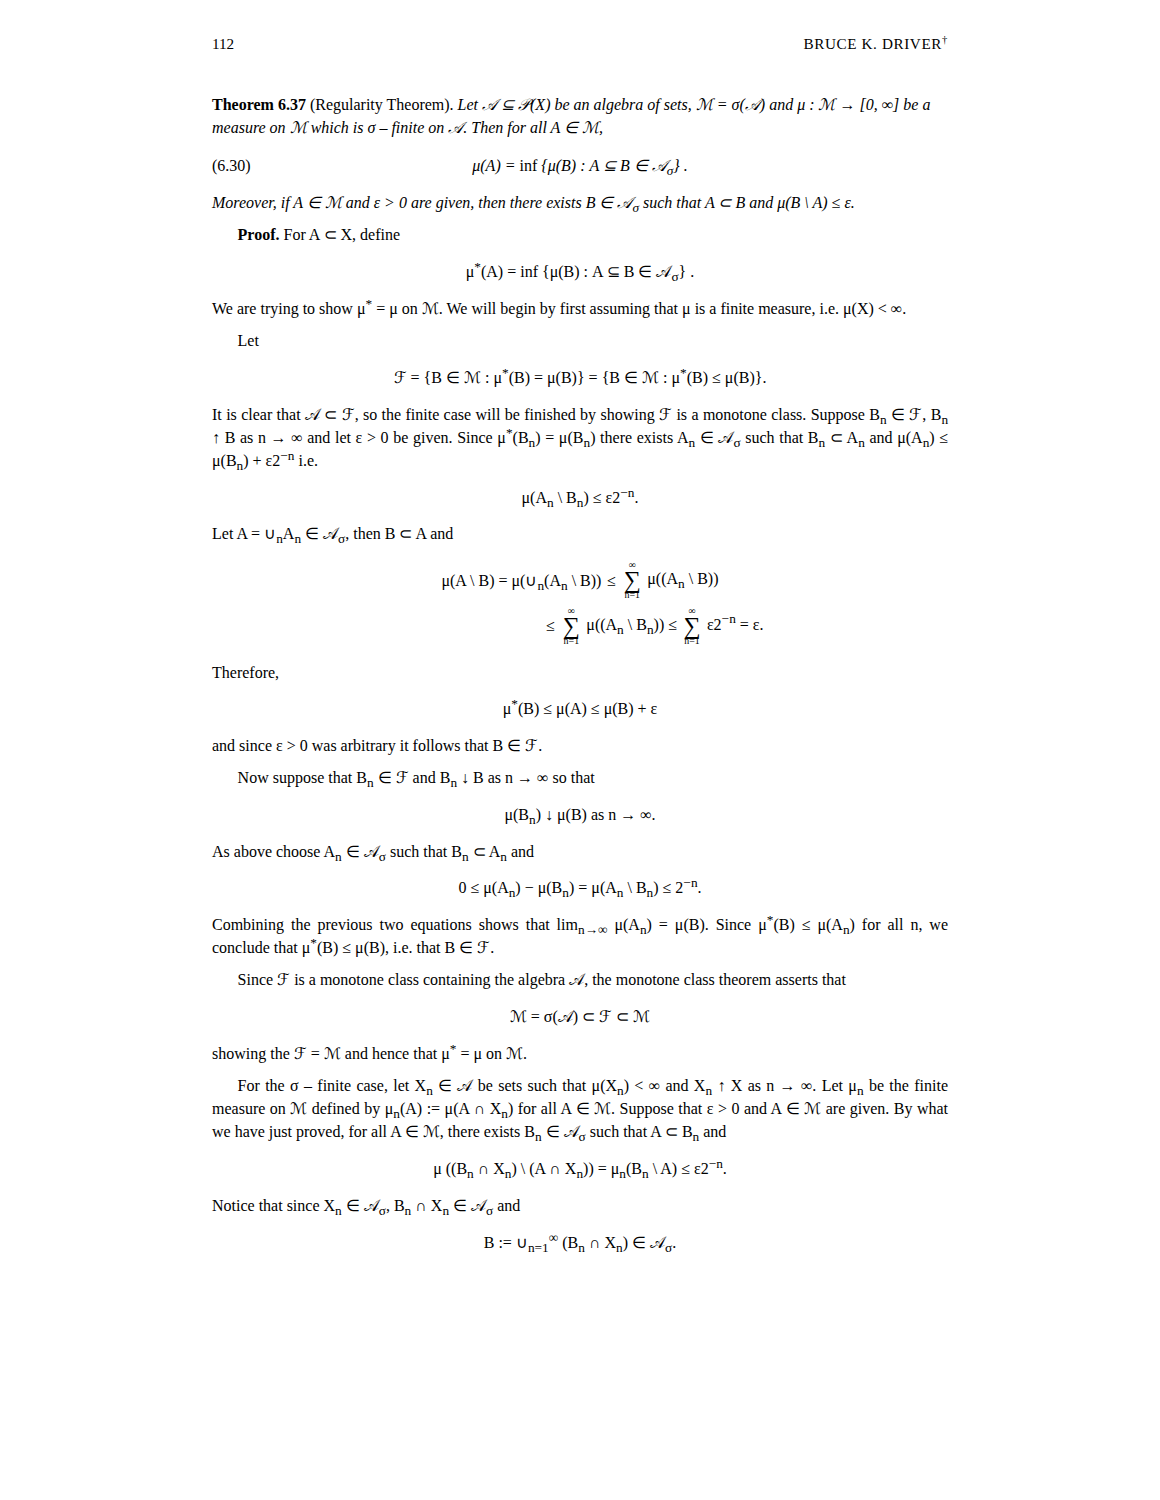112 BRUCE K. DRIVER†
Theorem 6.37 (Regularity Theorem). Let 𝒜 ⊆ 𝒫(X) be an algebra of sets, ℳ = σ(𝒜) and μ : ℳ → [0, ∞] be a measure on ℳ which is σ – finite on 𝒜. Then for all A ∈ ℳ,
(6.30) μ(A) = inf {μ(B) : A ⊆ B ∈ 𝒜σ} .
Moreover, if A ∈ ℳ and ε > 0 are given, then there exists B ∈ 𝒜σ such that A ⊂ B and μ(B \ A) ≤ ε.
Proof. For A ⊂ X, define
μ*(A) = inf {μ(B) : A ⊆ B ∈ 𝒜σ} .
We are trying to show μ* = μ on ℳ. We will begin by first assuming that μ is a finite measure, i.e. μ(X) < ∞.
Let
ℱ = {B ∈ ℳ : μ*(B) = μ(B)} = {B ∈ ℳ : μ*(B) ≤ μ(B)}.
It is clear that 𝒜 ⊂ ℱ, so the finite case will be finished by showing ℱ is a monotone class. Suppose Bn ∈ ℱ, Bn ↑ B as n → ∞ and let ε > 0 be given. Since μ*(Bn) = μ(Bn) there exists An ∈ 𝒜σ such that Bn ⊂ An and μ(An) ≤ μ(Bn) + ε2−n i.e.
μ(An \ Bn) ≤ ε2−n.
Let A = ∪nAn ∈ 𝒜σ, then B ⊂ A and
μ(A \ B) = μ(∪n(An \ B)) ≤ ∞∑n=1 μ((An \ B))
≤ ∞∑n=1 μ((An \ Bn)) ≤ ∞∑n=1 ε2−n = ε.
Therefore,
μ*(B) ≤ μ(A) ≤ μ(B) + ε
and since ε > 0 was arbitrary it follows that B ∈ ℱ.
Now suppose that Bn ∈ ℱ and Bn ↓ B as n → ∞ so that
μ(Bn) ↓ μ(B) as n → ∞.
As above choose An ∈ 𝒜σ such that Bn ⊂ An and
0 ≤ μ(An) − μ(Bn) = μ(An \ Bn) ≤ 2−n.
Combining the previous two equations shows that limn→∞ μ(An) = μ(B). Since μ*(B) ≤ μ(An) for all n, we conclude that μ*(B) ≤ μ(B), i.e. that B ∈ ℱ.
Since ℱ is a monotone class containing the algebra 𝒜, the monotone class theorem asserts that
ℳ = σ(𝒜) ⊂ ℱ ⊂ ℳ
showing the ℱ = ℳ and hence that μ* = μ on ℳ.
For the σ – finite case, let Xn ∈ 𝒜 be sets such that μ(Xn) < ∞ and Xn ↑ X as n → ∞. Let μn be the finite measure on ℳ defined by μn(A) := μ(A ∩ Xn) for all A ∈ ℳ. Suppose that ε > 0 and A ∈ ℳ are given. By what we have just proved, for all A ∈ ℳ, there exists Bn ∈ 𝒜σ such that A ⊂ Bn and
μ ((Bn ∩ Xn) \ (A ∩ Xn)) = μn(Bn \ A) ≤ ε2−n.
Notice that since Xn ∈ 𝒜σ, Bn ∩ Xn ∈ 𝒜σ and
B := ∪n=1∞ (Bn ∩ Xn) ∈ 𝒜σ.